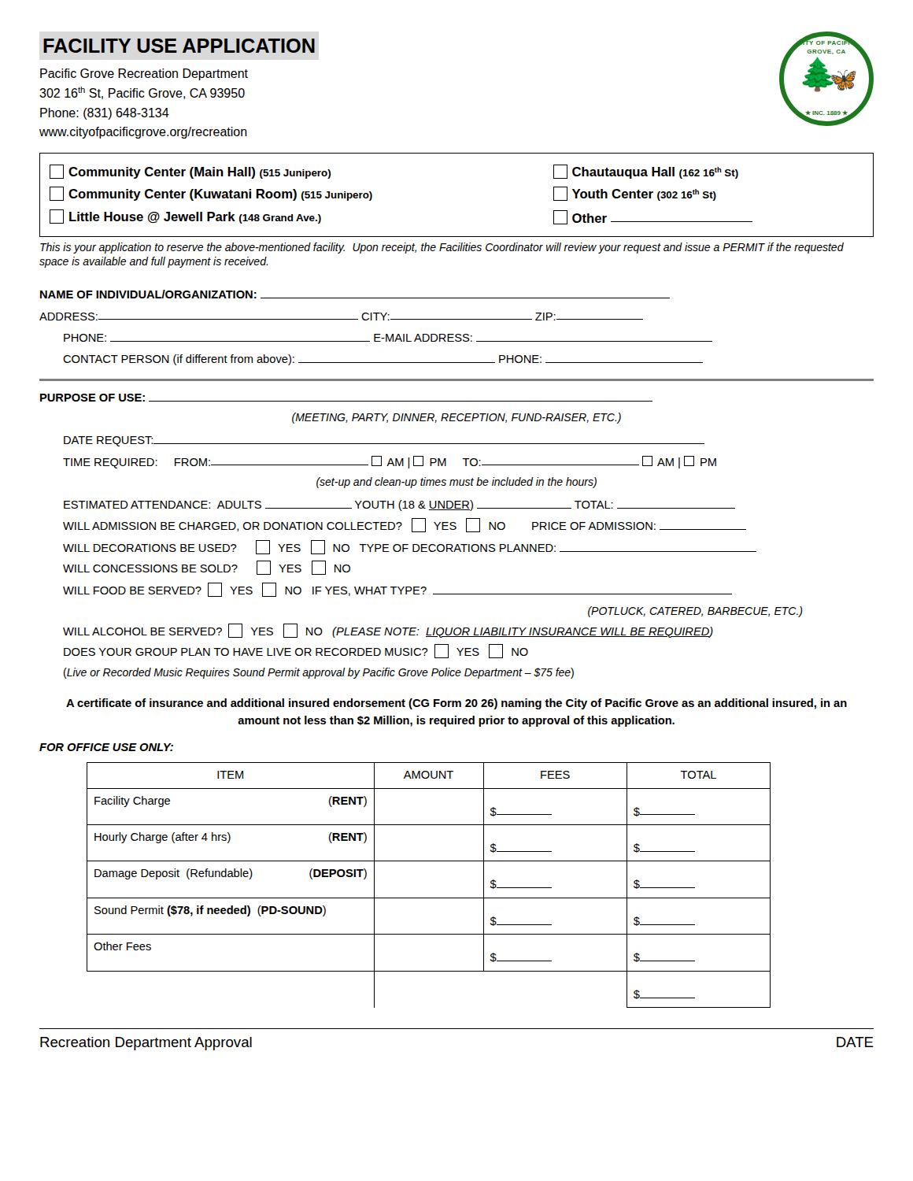FACILITY USE APPLICATION
Pacific Grove Recreation Department
302 16th St, Pacific Grove, CA 93950
Phone: (831) 648-3134
www.cityofpacificgrove.org/recreation
CITY OF PACIFIC GROVE, CA
🌲
🦋
★ INC. 1889 ★
| Community Center (Main Hall) (515 Junipero) | Chautauqua Hall (162 16 th St) |
| Community Center (Kuwatani Room) (515 Junipero) | Youth Center (302 16 th St) |
| Little House @ Jewell Park (148 Grand Ave.) | Other |
This is your application to reserve the above-mentioned facility. Upon receipt, the Facilities Coordinator will review your request and issue a PERMIT if the requested space is available and full payment is received.
NAME OF INDIVIDUAL/ORGANIZATION:
ADDRESS: CITY: ZIP:
PHONE: E-MAIL ADDRESS:
CONTACT PERSON (if different from above): PHONE:
PURPOSE OF USE:
(MEETING, PARTY, DINNER, RECEPTION, FUND-RAISER, ETC.)
DATE REQUEST:
TIME REQUIRED: FROM: AM | PM TO: AM | PM
(set-up and clean-up times must be included in the hours)
ESTIMATED ATTENDANCE: ADULTS YOUTH (18 & UNDER) TOTAL:
WILL ADMISSION BE CHARGED, OR DONATION COLLECTED? YES NO PRICE OF ADMISSION:
WILL DECORATIONS BE USED? YES NO TYPE OF DECORATIONS PLANNED:
WILL CONCESSIONS BE SOLD? YES NO
WILL FOOD BE SERVED? YES NO IF YES, WHAT TYPE?
(POTLUCK, CATERED, BARBECUE, ETC.)
WILL ALCOHOL BE SERVED? YES NO (PLEASE NOTE: LIQUOR LIABILITY INSURANCE WILL BE REQUIRED)
DOES YOUR GROUP PLAN TO HAVE LIVE OR RECORDED MUSIC? YES NO
(Live or Recorded Music Requires Sound Permit approval by Pacific Grove Police Department – $75 fee)
A certificate of insurance and additional insured endorsement (CG Form 20 26) naming the City of Pacific Grove as an additional insured, in an amount not less than $2 Million, is required prior to approval of this application.
FOR OFFICE USE ONLY:
| ITEM | AMOUNT | FEES | TOTAL |
| --- | --- | --- | --- |
| Facility Charge ( RENT ) | | $ | $ |
| Hourly Charge (after 4 hrs) ( RENT ) | | $ | $ |
| Damage Deposit (Refundable) ( DEPOSIT ) | | $ | $ |
| Sound Permit ($78, if needed) ( PD-SOUND ) | | $ | $ |
| Other Fees | | $ | $ |
| | | | $ |
Recreation Department Approval DATE